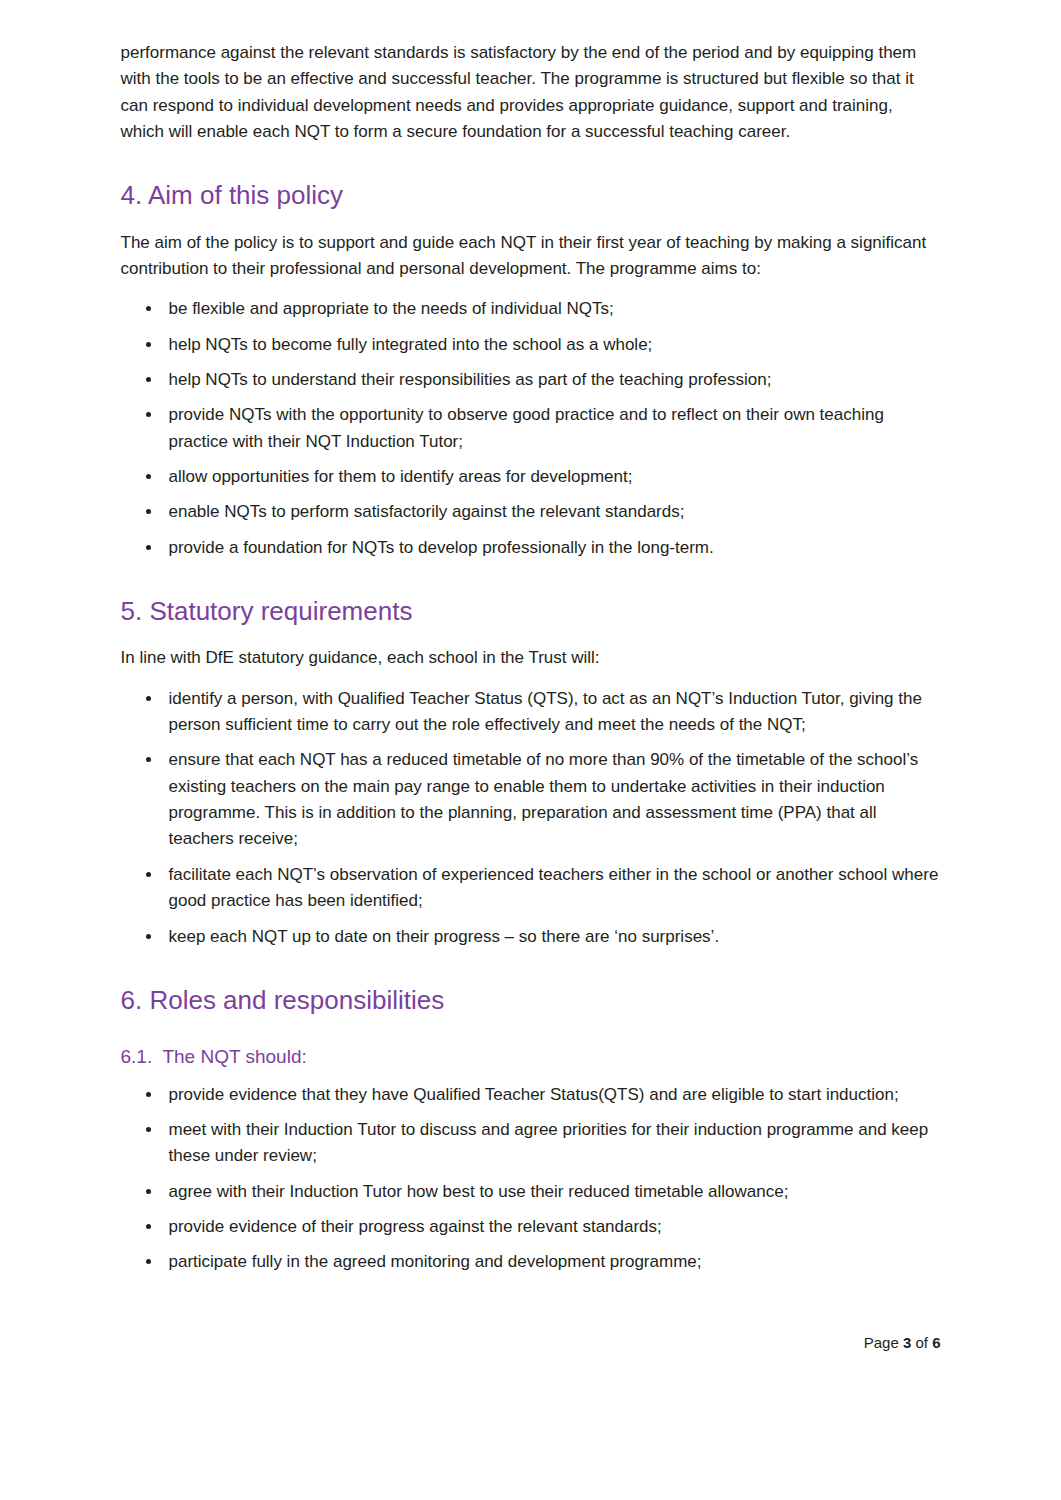performance against the relevant standards is satisfactory by the end of the period and by equipping them with the tools to be an effective and successful teacher. The programme is structured but flexible so that it can respond to individual development needs and provides appropriate guidance, support and training, which will enable each NQT to form a secure foundation for a successful teaching career.
4. Aim of this policy
The aim of the policy is to support and guide each NQT in their first year of teaching by making a significant contribution to their professional and personal development. The programme aims to:
be flexible and appropriate to the needs of individual NQTs;
help NQTs to become fully integrated into the school as a whole;
help NQTs to understand their responsibilities as part of the teaching profession;
provide NQTs with the opportunity to observe good practice and to reflect on their own teaching practice with their NQT Induction Tutor;
allow opportunities for them to identify areas for development;
enable NQTs to perform satisfactorily against the relevant standards;
provide a foundation for NQTs to develop professionally in the long-term.
5. Statutory requirements
In line with DfE statutory guidance, each school in the Trust will:
identify a person, with Qualified Teacher Status (QTS), to act as an NQT’s Induction Tutor, giving the person sufficient time to carry out the role effectively and meet the needs of the NQT;
ensure that each NQT has a reduced timetable of no more than 90% of the timetable of the school’s existing teachers on the main pay range to enable them to undertake activities in their induction programme. This is in addition to the planning, preparation and assessment time (PPA) that all teachers receive;
facilitate each NQT’s observation of experienced teachers either in the school or another school where good practice has been identified;
keep each NQT up to date on their progress – so there are ‘no surprises’.
6. Roles and responsibilities
6.1. The NQT should:
provide evidence that they have Qualified Teacher Status(QTS) and are eligible to start induction;
meet with their Induction Tutor to discuss and agree priorities for their induction programme and keep these under review;
agree with their Induction Tutor how best to use their reduced timetable allowance;
provide evidence of their progress against the relevant standards;
participate fully in the agreed monitoring and development programme;
Page 3 of 6